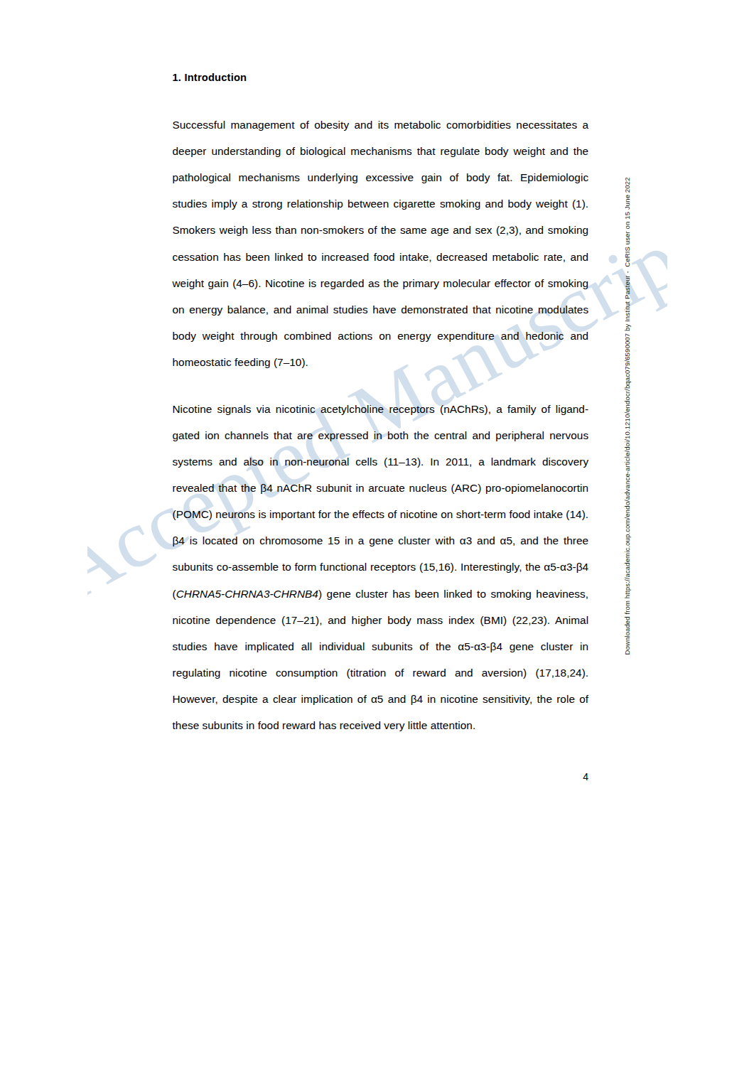Accepted Manuscript
Downloaded from https://academic.oup.com/endo/advance-article/doi/10.1210/endocr/bqac079/6590007 by Institut Pasteur - CeRIS user on 15 June 2022
1. Introduction
Successful management of obesity and its metabolic comorbidities necessitates a deeper understanding of biological mechanisms that regulate body weight and the pathological mechanisms underlying excessive gain of body fat. Epidemiologic studies imply a strong relationship between cigarette smoking and body weight (1). Smokers weigh less than non-smokers of the same age and sex (2,3), and smoking cessation has been linked to increased food intake, decreased metabolic rate, and weight gain (4–6). Nicotine is regarded as the primary molecular effector of smoking on energy balance, and animal studies have demonstrated that nicotine modulates body weight through combined actions on energy expenditure and hedonic and homeostatic feeding (7–10).
Nicotine signals via nicotinic acetylcholine receptors (nAChRs), a family of ligand-gated ion channels that are expressed in both the central and peripheral nervous systems and also in non-neuronal cells (11–13). In 2011, a landmark discovery revealed that the β4 nAChR subunit in arcuate nucleus (ARC) pro-opiomelanocortin (POMC) neurons is important for the effects of nicotine on short-term food intake (14). β4 is located on chromosome 15 in a gene cluster with α3 and α5, and the three subunits co-assemble to form functional receptors (15,16). Interestingly, the α5-α3-β4 (CHRNA5-CHRNA3-CHRNB4) gene cluster has been linked to smoking heaviness, nicotine dependence (17–21), and higher body mass index (BMI) (22,23). Animal studies have implicated all individual subunits of the α5-α3-β4 gene cluster in regulating nicotine consumption (titration of reward and aversion) (17,18,24). However, despite a clear implication of α5 and β4 in nicotine sensitivity, the role of these subunits in food reward has received very little attention.
4